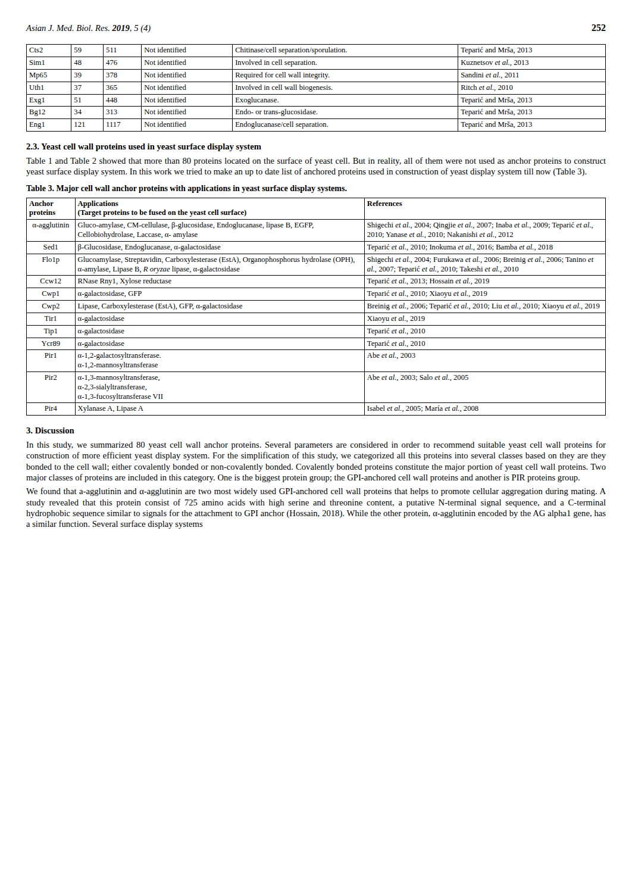Asian J. Med. Biol. Res. 2019, 5 (4) 252
| Cts2 | 59 | 511 | Not identified | Chitinase/cell separation/sporulation. | Teparić and Mršа, 2013 |
| Sim1 | 48 | 476 | Not identified | Involved in cell separation. | Kuznetsov et al., 2013 |
| Mp65 | 39 | 378 | Not identified | Required for cell wall integrity. | Sandini et al., 2011 |
| Uth1 | 37 | 365 | Not identified | Involved in cell wall biogenesis. | Ritch et al., 2010 |
| Exg1 | 51 | 448 | Not identified | Exoglucanase. | Teparić and Mršа, 2013 |
| Bg12 | 34 | 313 | Not identified | Endo- or trans-glucosidase. | Teparić and Mršа, 2013 |
| Eng1 | 121 | 1117 | Not identified | Endoglucanase/cell separation. | Teparić and Mršа, 2013 |
2.3. Yeast cell wall proteins used in yeast surface display system
Table 1 and Table 2 showed that more than 80 proteins located on the surface of yeast cell. But in reality, all of them were not used as anchor proteins to construct yeast surface display system. In this work we tried to make an up to date list of anchored proteins used in construction of yeast display system till now (Table 3).
Table 3. Major cell wall anchor proteins with applications in yeast surface display systems.
| Anchor proteins | Applications (Target proteins to be fused on the yeast cell surface) | References |
| --- | --- | --- |
| α-agglutinin | Gluco-amylase, CM-cellulase, β-glucosidase, Endoglucanase, lipase B, EGFP, Cellobiohydrolase, Laccase, α- amylase | Shigechi et al., 2004; Qingjie et al., 2007; Inaba et al., 2009; Teparić et al., 2010; Yanase et al., 2010; Nakanishi et al., 2012 |
| Sed1 | β-Glucosidase, Endoglucanase, α-galactosidase | Teparić et al., 2010; Inokuma et al., 2016; Bamba et al., 2018 |
| Flo1p | Glucoamylase, Streptavidin, Carboxylesterase (EstA), Organophosphorus hydrolase (OPH), α-amylase, Lipase B, R oryzae lipase, α-galactosidase | Shigechi et al., 2004; Furukawa et al., 2006; Breinig et al., 2006; Tanino et al., 2007; Teparić et al., 2010; Takeshi et al., 2010 |
| Ccw12 | RNase Rny1, Xylose reductase | Teparić et al., 2013; Hossain et al., 2019 |
| Cwp1 | α-galactosidase, GFP | Teparić et al., 2010; Xiaoyu et al., 2019 |
| Cwp2 | Lipase, Carboxylesterase (EstA), GFP, α-galactosidase | Breinig et al., 2006; Teparić et al., 2010; Liu et al., 2010; Xiaoyu et al., 2019 |
| Tir1 | α-galactosidase | Xiaoyu et al., 2019 |
| Tip1 | α-galactosidase | Teparić et al., 2010 |
| Ycr89 | α-galactosidase | Teparić et al., 2010 |
| Pir1 | α-1,2-galactosyltransferase. α-1,2-mannosyltransferase | Abe et al., 2003 |
| Pir2 | α-1,3-mannosyltransferase, α-2,3-sialyltransferase, α-1,3-fucosyltransferase VII | Abe et al., 2003; Salo et al., 2005 |
| Pir4 | Xylanase A, Lipase A | Isabel et al., 2005; María et al., 2008 |
3. Discussion
In this study, we summarized 80 yeast cell wall anchor proteins. Several parameters are considered in order to recommend suitable yeast cell wall proteins for construction of more efficient yeast display system. For the simplification of this study, we categorized all this proteins into several classes based on they are they bonded to the cell wall; either covalently bonded or non-covalently bonded. Covalently bonded proteins constitute the major portion of yeast cell wall proteins. Two major classes of proteins are included in this category. One is the biggest protein group; the GPI-anchored cell wall proteins and another is PIR proteins group.
We found that a-agglutinin and α-agglutinin are two most widely used GPI-anchored cell wall proteins that helps to promote cellular aggregation during mating. A study revealed that this protein consist of 725 amino acids with high serine and threonine content, a putative N-terminal signal sequence, and a C-terminal hydrophobic sequence similar to signals for the attachment to GPI anchor (Hossain, 2018). While the other protein, α-agglutinin encoded by the AG alpha1 gene, has a similar function. Several surface display systems